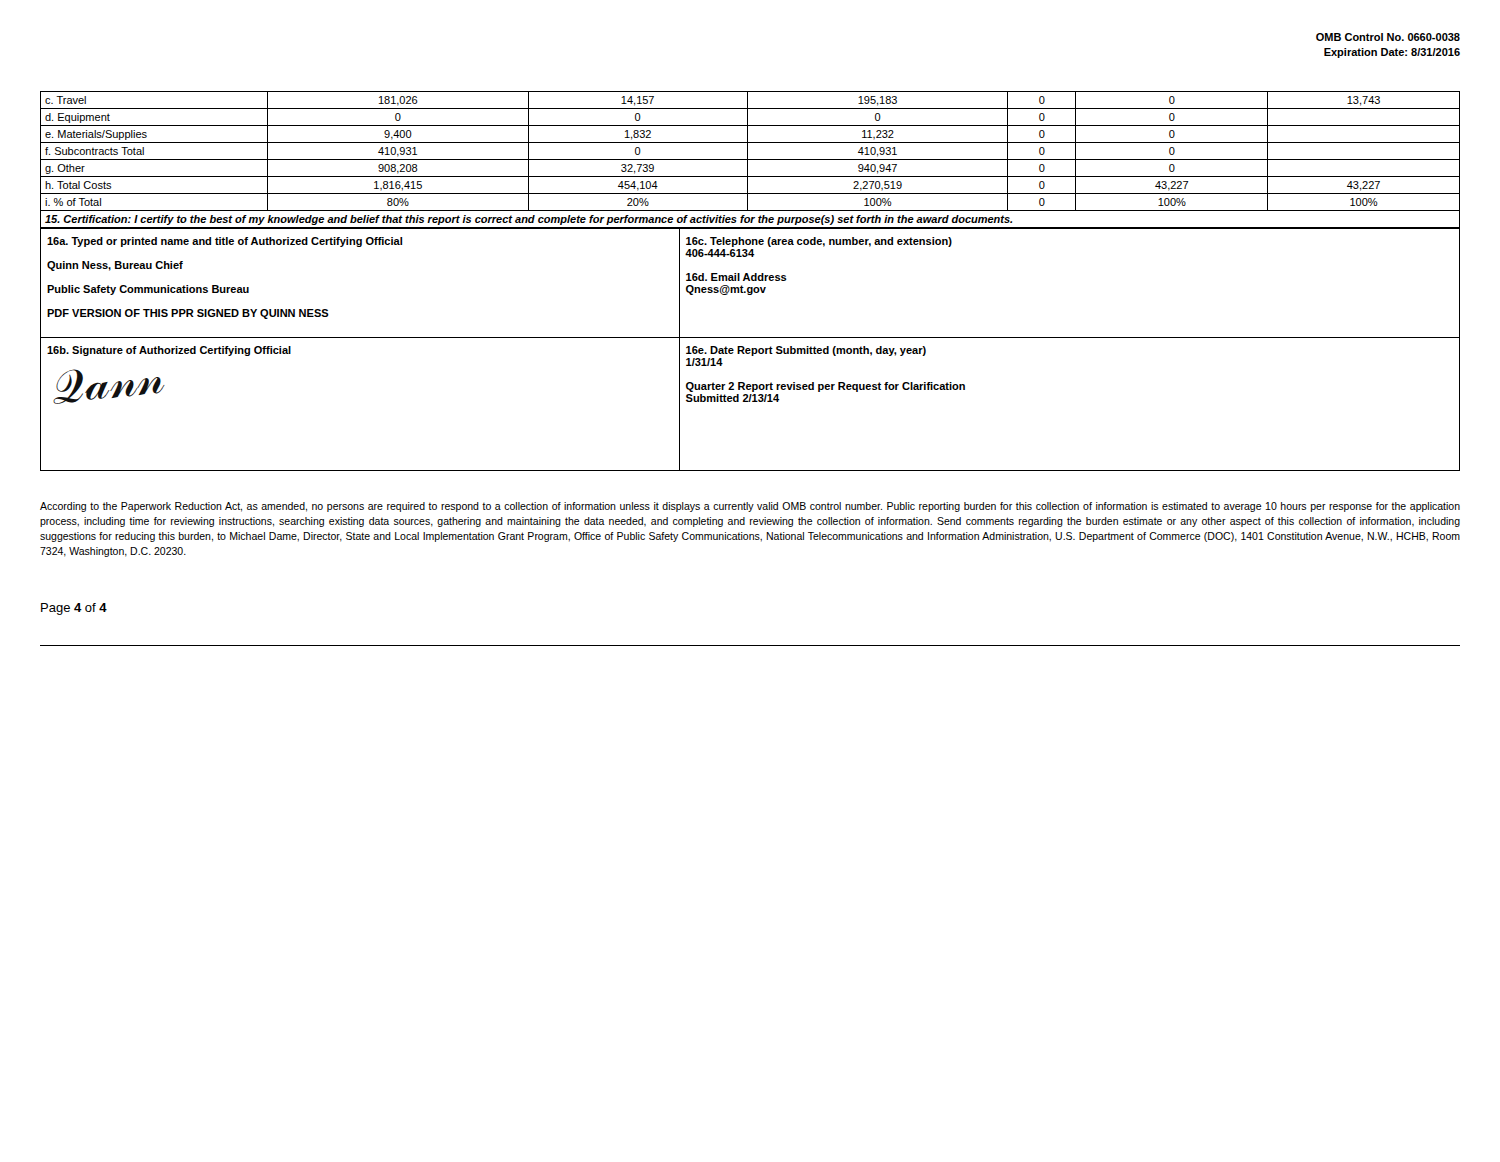OMB Control No. 0660-0038
Expiration Date: 8/31/2016
| c. Travel | 181,026 | 14,157 | 195,183 | 0 | 0 | 13,743 |
| d. Equipment | 0 | 0 | 0 | 0 | 0 | |
| e. Materials/Supplies | 9,400 | 1,832 | 11,232 | 0 | 0 | |
| f. Subcontracts Total | 410,931 | 0 | 410,931 | 0 | 0 | |
| g. Other | 908,208 | 32,739 | 940,947 | 0 | 0 | |
| h. Total Costs | 1,816,415 | 454,104 | 2,270,519 | 0 | 43,227 | 43,227 |
| i. % of Total | 80% | 20% | 100% | 0 | 100% | 100% |
| 15. Certification: I certify to the best of my knowledge and belief that this report is correct and complete for performance of activities for the purpose(s) set forth in the award documents. |
| 16a. Typed or printed name and title of Authorized Certifying Official Quinn Ness, Bureau Chief Public Safety Communications Bureau PDF VERSION OF THIS PPR SIGNED BY QUINN NESS | 16c. Telephone (area code, number, and extension) 406-444-6134 16d. Email Address Qness@mt.gov |
| 16b. Signature of Authorized Certifying Official 𝒬𝒶𝓃𝓃 | 16e. Date Report Submitted (month, day, year) 1/31/14 Quarter 2 Report revised per Request for Clarification Submitted 2/13/14 |
According to the Paperwork Reduction Act, as amended, no persons are required to respond to a collection of information unless it displays a currently valid OMB control number. Public reporting burden for this collection of information is estimated to average 10 hours per response for the application process, including time for reviewing instructions, searching existing data sources, gathering and maintaining the data needed, and completing and reviewing the collection of information. Send comments regarding the burden estimate or any other aspect of this collection of information, including suggestions for reducing this burden, to Michael Dame, Director, State and Local Implementation Grant Program, Office of Public Safety Communications, National Telecommunications and Information Administration, U.S. Department of Commerce (DOC), 1401 Constitution Avenue, N.W., HCHB, Room 7324, Washington, D.C. 20230.
Page 4 of 4